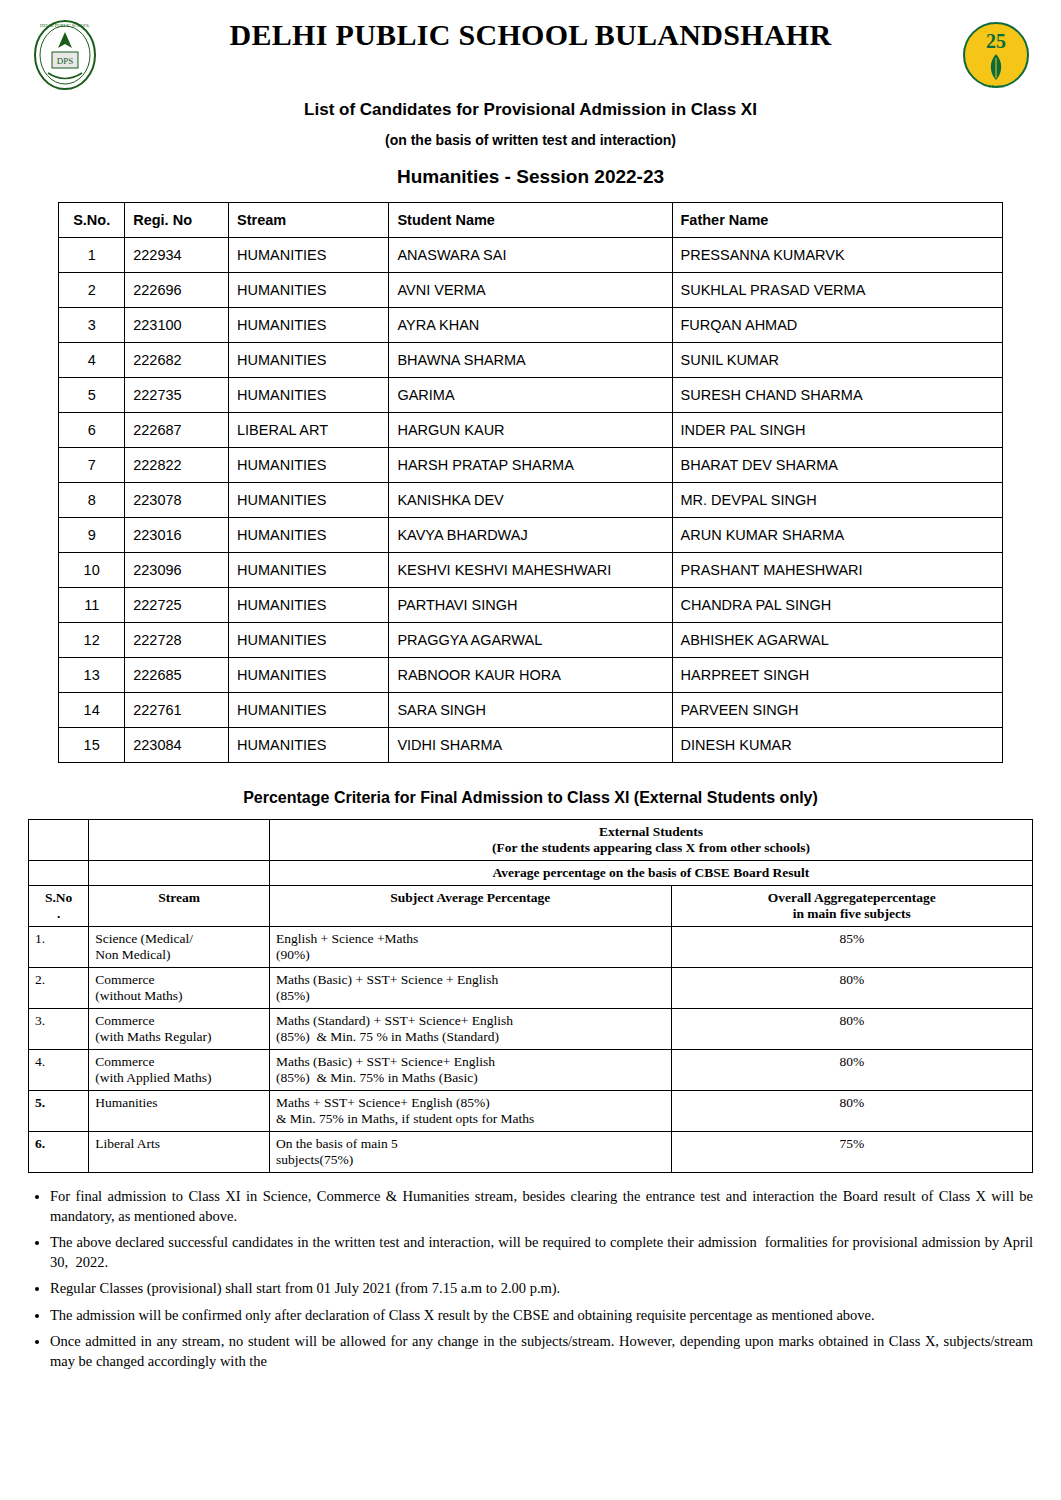DPS DELHI PUBLIC SCHOOL
25 YEARS
DELHI PUBLIC SCHOOL BULANDSHAHR
List of Candidates for Provisional Admission in Class XI
(on the basis of written test and interaction)
Humanities - Session 2022-23
| S.No. | Regi. No | Stream | Student Name | Father Name |
| --- | --- | --- | --- | --- |
| 1 | 222934 | HUMANITIES | ANASWARA SAI | PRESSANNA KUMARVK |
| 2 | 222696 | HUMANITIES | AVNI VERMA | SUKHLAL PRASAD VERMA |
| 3 | 223100 | HUMANITIES | AYRA KHAN | FURQAN AHMAD |
| 4 | 222682 | HUMANITIES | BHAWNA SHARMA | SUNIL KUMAR |
| 5 | 222735 | HUMANITIES | GARIMA | SURESH CHAND SHARMA |
| 6 | 222687 | LIBERAL ART | HARGUN KAUR | INDER PAL SINGH |
| 7 | 222822 | HUMANITIES | HARSH PRATAP SHARMA | BHARAT DEV SHARMA |
| 8 | 223078 | HUMANITIES | KANISHKA DEV | MR. DEVPAL SINGH |
| 9 | 223016 | HUMANITIES | KAVYA BHARDWAJ | ARUN KUMAR SHARMA |
| 10 | 223096 | HUMANITIES | KESHVI KESHVI MAHESHWARI | PRASHANT MAHESHWARI |
| 11 | 222725 | HUMANITIES | PARTHAVI SINGH | CHANDRA PAL SINGH |
| 12 | 222728 | HUMANITIES | PRAGGYA AGARWAL | ABHISHEK AGARWAL |
| 13 | 222685 | HUMANITIES | RABNOOR KAUR HORA | HARPREET SINGH |
| 14 | 222761 | HUMANITIES | SARA SINGH | PARVEEN SINGH |
| 15 | 223084 | HUMANITIES | VIDHI SHARMA | DINESH KUMAR |
Percentage Criteria for Final Admission to Class XI (External Students only)
| | | External Students (For the students appearing class X from other schools) |
| | | Average percentage on the basis of CBSE Board Result |
| S.No . | Stream | Subject Average Percentage | Overall Aggregatepercentage in main five subjects |
| 1. | Science (Medical/ Non Medical) | English + Science +Maths (90%) | 85% |
| 2. | Commerce (without Maths) | Maths (Basic) + SST+ Science + English (85%) | 80% |
| 3. | Commerce (with Maths Regular) | Maths (Standard) + SST+ Science+ English (85%) & Min. 75 % in Maths (Standard) | 80% |
| 4. | Commerce (with Applied Maths) | Maths (Basic) + SST+ Science+ English (85%) & Min. 75% in Maths (Basic) | 80% |
| 5. | Humanities | Maths + SST+ Science+ English (85%) & Min. 75% in Maths, if student opts for Maths | 80% |
| 6. | Liberal Arts | On the basis of main 5 subjects(75%) | 75% |
For final admission to Class XI in Science, Commerce & Humanities stream, besides clearing the entrance test and interaction the Board result of Class X will be mandatory, as mentioned above.
The above declared successful candidates in the written test and interaction, will be required to complete their admission formalities for provisional admission by April 30, 2022.
Regular Classes (provisional) shall start from 01 July 2021 (from 7.15 a.m to 2.00 p.m).
The admission will be confirmed only after declaration of Class X result by the CBSE and obtaining requisite percentage as mentioned above.
Once admitted in any stream, no student will be allowed for any change in the subjects/stream. However, depending upon marks obtained in Class X, subjects/stream may be changed accordingly with the